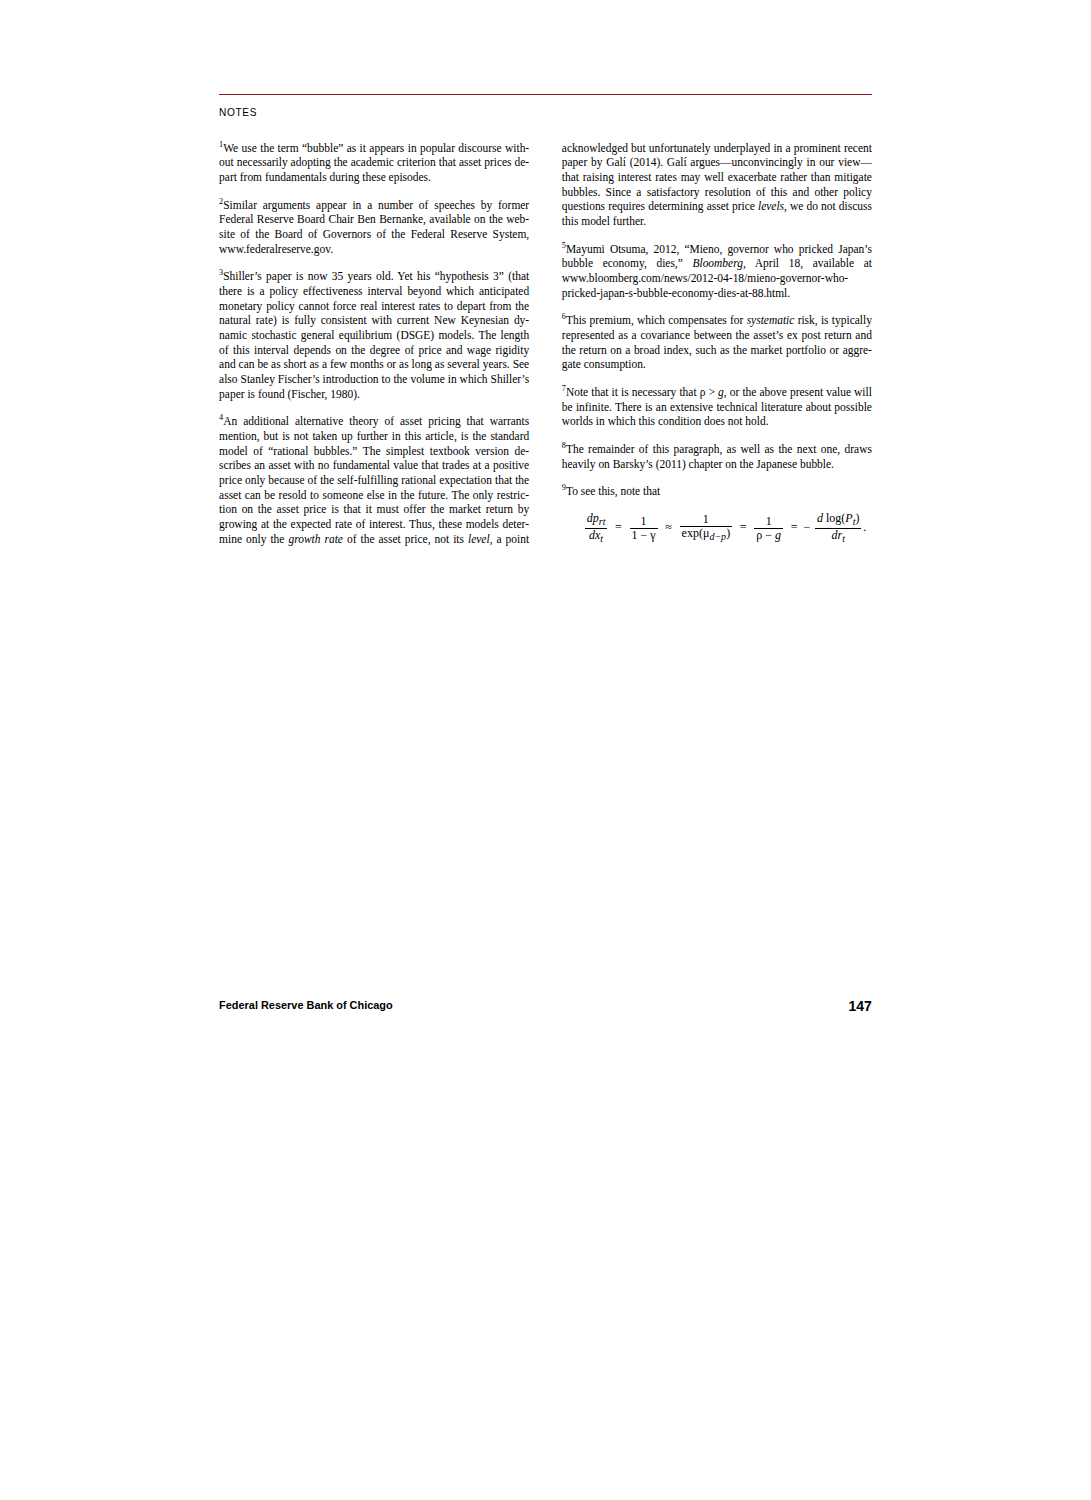NOTES
1We use the term “bubble” as it appears in popular discourse without necessarily adopting the academic criterion that asset prices depart from fundamentals during these episodes.
2Similar arguments appear in a number of speeches by former Federal Reserve Board Chair Ben Bernanke, available on the website of the Board of Governors of the Federal Reserve System, www.federalreserve.gov.
3Shiller’s paper is now 35 years old. Yet his “hypothesis 3” (that there is a policy effectiveness interval beyond which anticipated monetary policy cannot force real interest rates to depart from the natural rate) is fully consistent with current New Keynesian dynamic stochastic general equilibrium (DSGE) models. The length of this interval depends on the degree of price and wage rigidity and can be as short as a few months or as long as several years. See also Stanley Fischer’s introduction to the volume in which Shiller’s paper is found (Fischer, 1980).
4An additional alternative theory of asset pricing that warrants mention, but is not taken up further in this article, is the standard model of “rational bubbles.” The simplest textbook version describes an asset with no fundamental value that trades at a positive price only because of the self-fulfilling rational expectation that the asset can be resold to someone else in the future. The only restriction on the asset price is that it must offer the market return by growing at the expected rate of interest. Thus, these models determine only the growth rate of the asset price, not its level, a point acknowledged but unfortunately underplayed in a prominent recent paper by Galí (2014). Galí argues—unconvincingly in our view—that raising interest rates may well exacerbate rather than mitigate bubbles. Since a satisfactory resolution of this and other policy questions requires determining asset price levels, we do not discuss this model further.
5Mayumi Otsuma, 2012, “Mieno, governor who pricked Japan’s bubble economy, dies,” Bloomberg, April 18, available at www.bloomberg.com/news/2012-04-18/mieno-governor-who-pricked-japan-s-bubble-economy-dies-at-88.html.
6This premium, which compensates for systematic risk, is typically represented as a covariance between the asset’s ex post return and the return on a broad index, such as the market portfolio or aggregate consumption.
7Note that it is necessary that ρ > g, or the above present value will be infinite. There is an extensive technical literature about possible worlds in which this condition does not hold.
8The remainder of this paragraph, as well as the next one, draws heavily on Barsky’s (2011) chapter on the Japanese bubble.
9To see this, note that
dprt dxt = 11 − γ ≈ 1 exp(μd−p) = 1 ρ − g = − d log(Pt) drt.
Federal Reserve Bank of Chicago 147